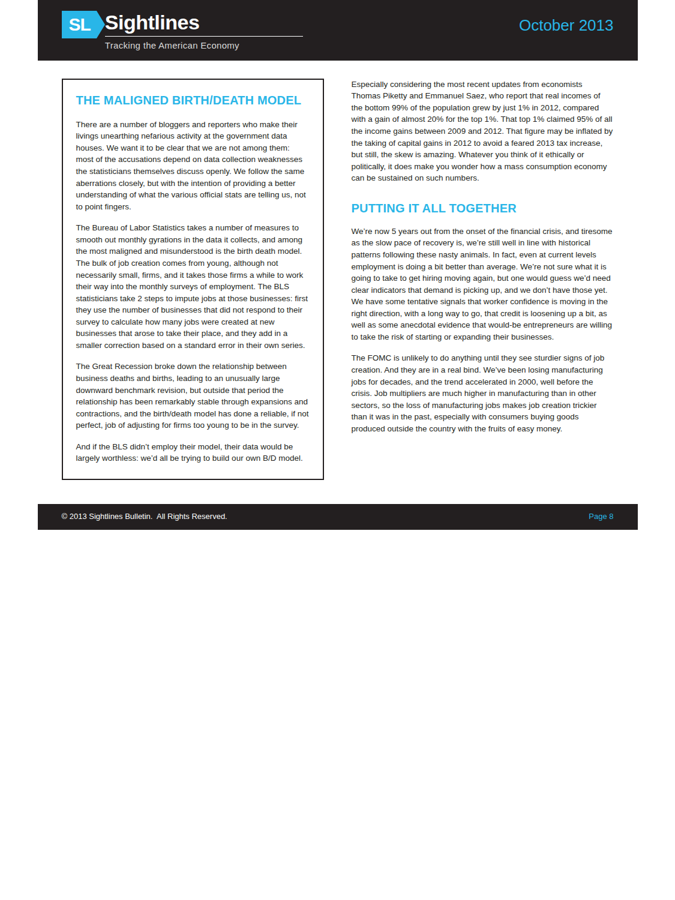SL
Sightlines
Tracking the American Economy
October 2013
The Maligned Birth/Death Model
There are a number of bloggers and reporters who make their livings unearthing nefarious activity at the government data houses. We want it to be clear that we are not among them: most of the accusations depend on data collection weaknesses the statisticians themselves discuss openly. We follow the same aberrations closely, but with the intention of providing a better understanding of what the various official stats are telling us, not to point fingers.
The Bureau of Labor Statistics takes a number of measures to smooth out monthly gyrations in the data it collects, and among the most maligned and misunderstood is the birth death model. The bulk of job creation comes from young, although not necessarily small, firms, and it takes those firms a while to work their way into the monthly surveys of employment. The BLS statisticians take 2 steps to impute jobs at those businesses: first they use the number of businesses that did not respond to their survey to calculate how many jobs were created at new businesses that arose to take their place, and they add in a smaller correction based on a standard error in their own series.
The Great Recession broke down the relationship between business deaths and births, leading to an unusually large downward benchmark revision, but outside that period the relationship has been remarkably stable through expansions and contractions, and the birth/death model has done a reliable, if not perfect, job of adjusting for firms too young to be in the survey.
And if the BLS didn’t employ their model, their data would be largely worthless: we’d all be trying to build our own B/D model.
Especially considering the most recent updates from economists Thomas Piketty and Emmanuel Saez, who report that real incomes of the bottom 99% of the population grew by just 1% in 2012, compared with a gain of almost 20% for the top 1%. That top 1% claimed 95% of all the income gains between 2009 and 2012. That figure may be inflated by the taking of capital gains in 2012 to avoid a feared 2013 tax increase, but still, the skew is amazing. Whatever you think of it ethically or politically, it does make you wonder how a mass consumption economy can be sustained on such numbers.
Putting It All Together
We’re now 5 years out from the onset of the financial crisis, and tiresome as the slow pace of recovery is, we’re still well in line with historical patterns following these nasty animals. In fact, even at current levels employment is doing a bit better than average. We’re not sure what it is going to take to get hiring moving again, but one would guess we’d need clear indicators that demand is picking up, and we don’t have those yet. We have some tentative signals that worker confidence is moving in the right direction, with a long way to go, that credit is loosening up a bit, as well as some anecdotal evidence that would-be entrepreneurs are willing to take the risk of starting or expanding their businesses.
The FOMC is unlikely to do anything until they see sturdier signs of job creation. And they are in a real bind. We’ve been losing manufacturing jobs for decades, and the trend accelerated in 2000, well before the crisis. Job multipliers are much higher in manufacturing than in other sectors, so the loss of manufacturing jobs makes job creation trickier than it was in the past, especially with consumers buying goods produced outside the country with the fruits of easy money.
© 2013 Sightlines Bulletin. All Rights Reserved.
Page 8